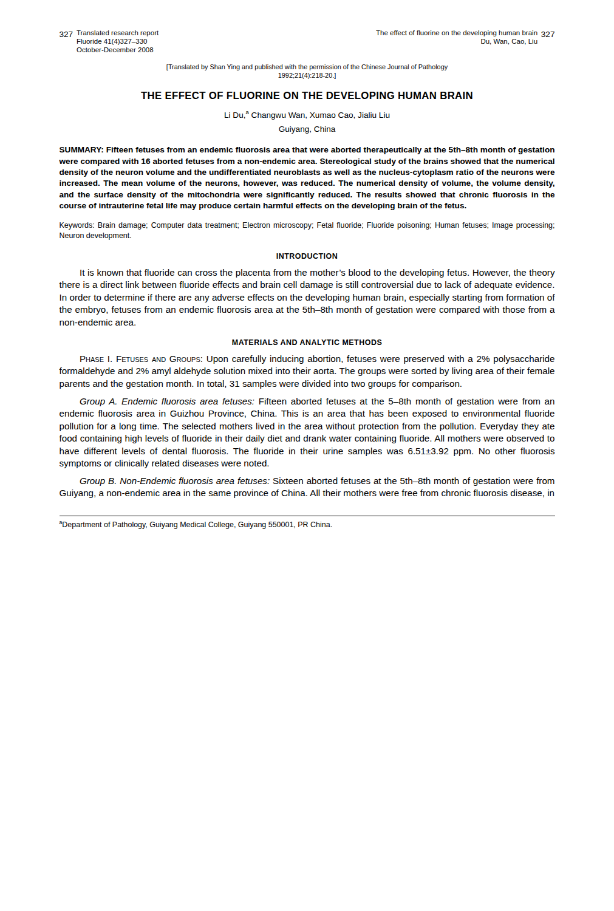327 Translated research report
Fluoride 41(4)327–330
October-December 2008
The effect of fluorine on the developing human brain
Du, Wan, Cao, Liu 327
[Translated by Shan Ying and published with the permission of the Chinese Journal of Pathology
1992;21(4):218-20.]
THE EFFECT OF FLUORINE ON THE DEVELOPING HUMAN BRAIN
Li Du,a Changwu Wan, Xumao Cao, Jialiu Liu
Guiyang, China
SUMMARY: Fifteen fetuses from an endemic fluorosis area that were aborted therapeutically at the 5th–8th month of gestation were compared with 16 aborted fetuses from a non-endemic area. Stereological study of the brains showed that the numerical density of the neuron volume and the undifferentiated neuroblasts as well as the nucleus-cytoplasm ratio of the neurons were increased. The mean volume of the neurons, however, was reduced. The numerical density of volume, the volume density, and the surface density of the mitochondria were significantly reduced. The results showed that chronic fluorosis in the course of intrauterine fetal life may produce certain harmful effects on the developing brain of the fetus.
Keywords: Brain damage; Computer data treatment; Electron microscopy; Fetal fluoride; Fluoride poisoning; Human fetuses; Image processing; Neuron development.
INTRODUCTION
It is known that fluoride can cross the placenta from the mother’s blood to the developing fetus. However, the theory there is a direct link between fluoride effects and brain cell damage is still controversial due to lack of adequate evidence. In order to determine if there are any adverse effects on the developing human brain, especially starting from formation of the embryo, fetuses from an endemic fluorosis area at the 5th–8th month of gestation were compared with those from a non-endemic area.
MATERIALS AND ANALYTIC METHODS
Phase I. Fetuses and Groups: Upon carefully inducing abortion, fetuses were preserved with a 2% polysaccharide formaldehyde and 2% amyl aldehyde solution mixed into their aorta. The groups were sorted by living area of their female parents and the gestation month. In total, 31 samples were divided into two groups for comparison.
Group A. Endemic fluorosis area fetuses: Fifteen aborted fetuses at the 5–8th month of gestation were from an endemic fluorosis area in Guizhou Province, China. This is an area that has been exposed to environmental fluoride pollution for a long time. The selected mothers lived in the area without protection from the pollution. Everyday they ate food containing high levels of fluoride in their daily diet and drank water containing fluoride. All mothers were observed to have different levels of dental fluorosis. The fluoride in their urine samples was 6.51±3.92 ppm. No other fluorosis symptoms or clinically related diseases were noted.
Group B. Non-Endemic fluorosis area fetuses: Sixteen aborted fetuses at the 5th–8th month of gestation were from Guiyang, a non-endemic area in the same province of China. All their mothers were free from chronic fluorosis disease, in
aDepartment of Pathology, Guiyang Medical College, Guiyang 550001, PR China.